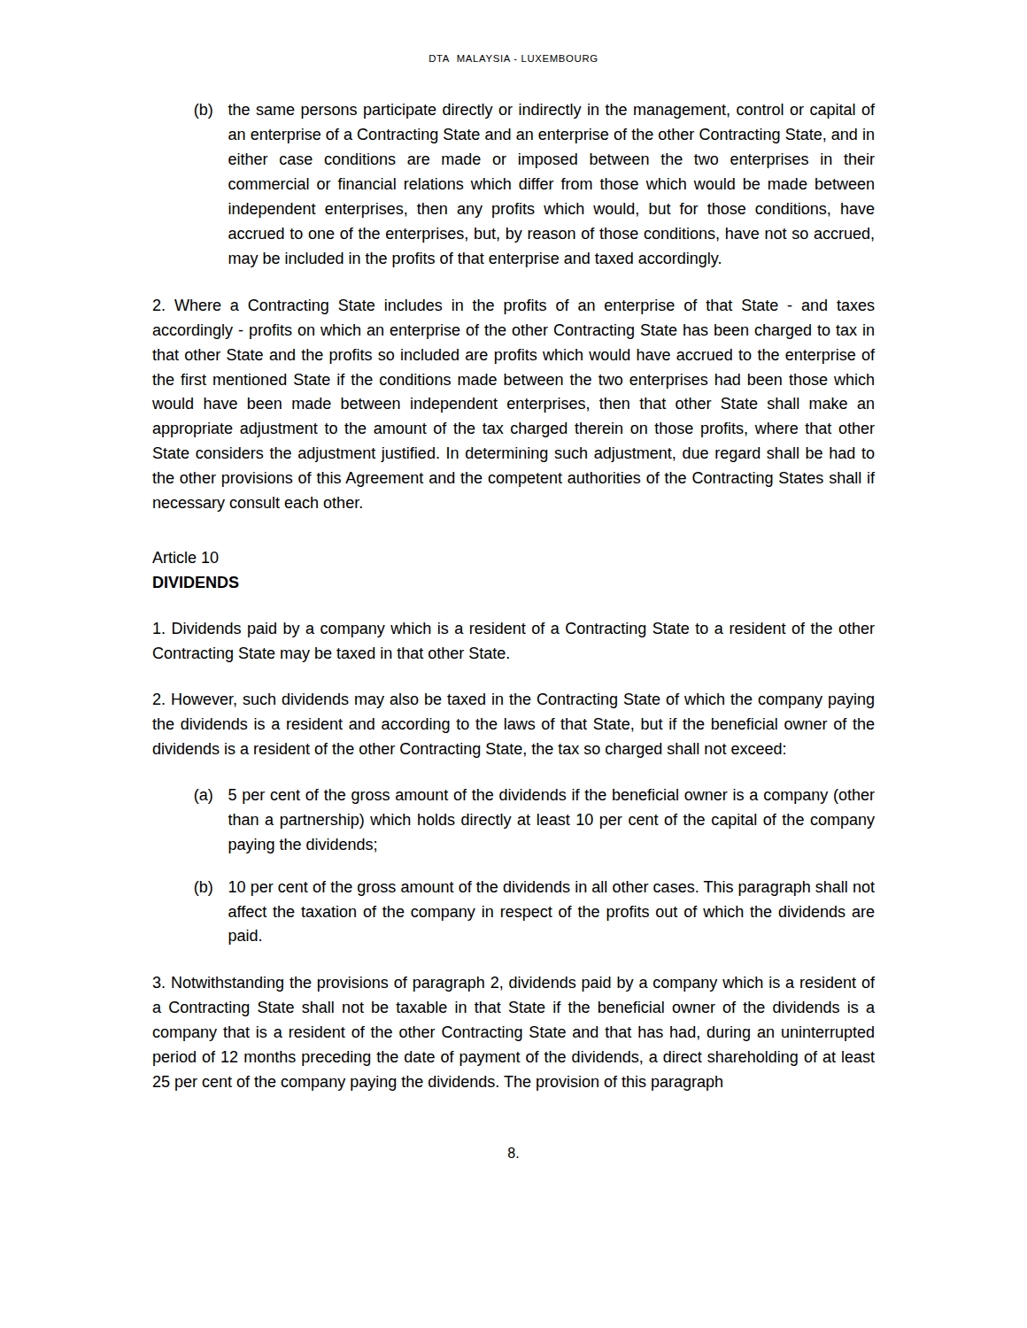DTA MALAYSIA - LUXEMBOURG
(b)
the same persons participate directly or indirectly in the management, control or capital of an enterprise of a Contracting State and an enterprise of the other Contracting State, and in either case conditions are made or imposed between the two enterprises in their commercial or financial relations which differ from those which would be made between independent enterprises, then any profits which would, but for those conditions, have accrued to one of the enterprises, but, by reason of those conditions, have not so accrued, may be included in the profits of that enterprise and taxed accordingly.
2. Where a Contracting State includes in the profits of an enterprise of that State - and taxes accordingly - profits on which an enterprise of the other Contracting State has been charged to tax in that other State and the profits so included are profits which would have accrued to the enterprise of the first mentioned State if the conditions made between the two enterprises had been those which would have been made between independent enterprises, then that other State shall make an appropriate adjustment to the amount of the tax charged therein on those profits, where that other State considers the adjustment justified. In determining such adjustment, due regard shall be had to the other provisions of this Agreement and the competent authorities of the Contracting States shall if necessary consult each other.
Article 10DIVIDENDS
1. Dividends paid by a company which is a resident of a Contracting State to a resident of the other Contracting State may be taxed in that other State.
2. However, such dividends may also be taxed in the Contracting State of which the company paying the dividends is a resident and according to the laws of that State, but if the beneficial owner of the dividends is a resident of the other Contracting State, the tax so charged shall not exceed:
(a)
5 per cent of the gross amount of the dividends if the beneficial owner is a company (other than a partnership) which holds directly at least 10 per cent of the capital of the company paying the dividends;
(b)
10 per cent of the gross amount of the dividends in all other cases. This paragraph shall not affect the taxation of the company in respect of the profits out of which the dividends are paid.
3. Notwithstanding the provisions of paragraph 2, dividends paid by a company which is a resident of a Contracting State shall not be taxable in that State if the beneficial owner of the dividends is a company that is a resident of the other Contracting State and that has had, during an uninterrupted period of 12 months preceding the date of payment of the dividends, a direct shareholding of at least 25 per cent of the company paying the dividends. The provision of this paragraph
8.